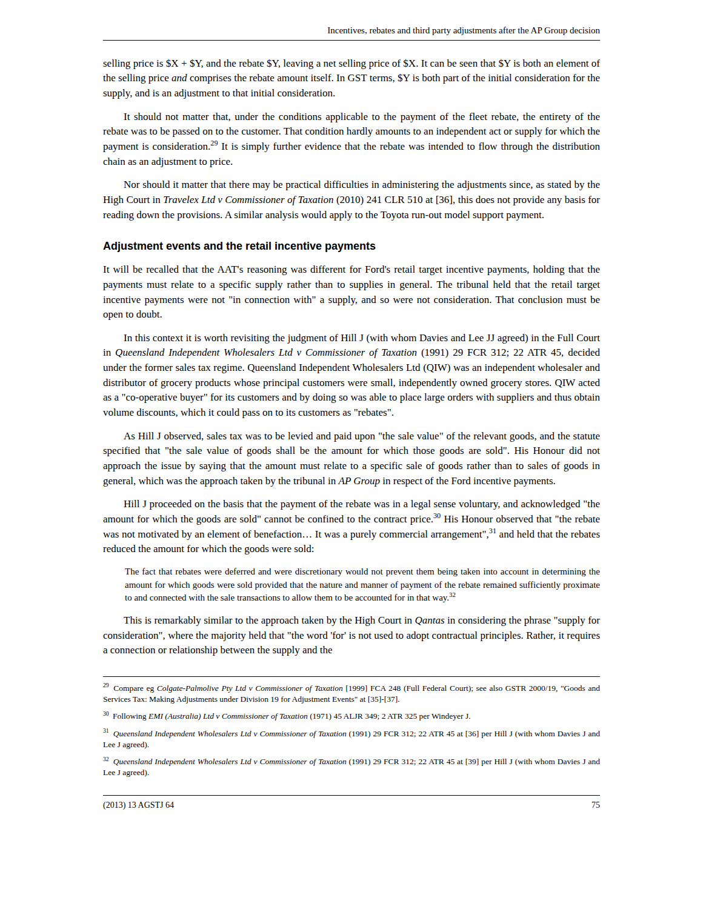Incentives, rebates and third party adjustments after the AP Group decision
selling price is $X + $Y, and the rebate $Y, leaving a net selling price of $X. It can be seen that $Y is both an element of the selling price and comprises the rebate amount itself. In GST terms, $Y is both part of the initial consideration for the supply, and is an adjustment to that initial consideration.
It should not matter that, under the conditions applicable to the payment of the fleet rebate, the entirety of the rebate was to be passed on to the customer. That condition hardly amounts to an independent act or supply for which the payment is consideration.29 It is simply further evidence that the rebate was intended to flow through the distribution chain as an adjustment to price.
Nor should it matter that there may be practical difficulties in administering the adjustments since, as stated by the High Court in Travelex Ltd v Commissioner of Taxation (2010) 241 CLR 510 at [36], this does not provide any basis for reading down the provisions. A similar analysis would apply to the Toyota run-out model support payment.
Adjustment events and the retail incentive payments
It will be recalled that the AAT's reasoning was different for Ford's retail target incentive payments, holding that the payments must relate to a specific supply rather than to supplies in general. The tribunal held that the retail target incentive payments were not "in connection with" a supply, and so were not consideration. That conclusion must be open to doubt.
In this context it is worth revisiting the judgment of Hill J (with whom Davies and Lee JJ agreed) in the Full Court in Queensland Independent Wholesalers Ltd v Commissioner of Taxation (1991) 29 FCR 312; 22 ATR 45, decided under the former sales tax regime. Queensland Independent Wholesalers Ltd (QIW) was an independent wholesaler and distributor of grocery products whose principal customers were small, independently owned grocery stores. QIW acted as a "co-operative buyer" for its customers and by doing so was able to place large orders with suppliers and thus obtain volume discounts, which it could pass on to its customers as "rebates".
As Hill J observed, sales tax was to be levied and paid upon "the sale value" of the relevant goods, and the statute specified that "the sale value of goods shall be the amount for which those goods are sold". His Honour did not approach the issue by saying that the amount must relate to a specific sale of goods rather than to sales of goods in general, which was the approach taken by the tribunal in AP Group in respect of the Ford incentive payments.
Hill J proceeded on the basis that the payment of the rebate was in a legal sense voluntary, and acknowledged "the amount for which the goods are sold" cannot be confined to the contract price.30 His Honour observed that "the rebate was not motivated by an element of benefaction… It was a purely commercial arrangement",31 and held that the rebates reduced the amount for which the goods were sold:
The fact that rebates were deferred and were discretionary would not prevent them being taken into account in determining the amount for which goods were sold provided that the nature and manner of payment of the rebate remained sufficiently proximate to and connected with the sale transactions to allow them to be accounted for in that way.32
This is remarkably similar to the approach taken by the High Court in Qantas in considering the phrase "supply for consideration", where the majority held that "the word 'for' is not used to adopt contractual principles. Rather, it requires a connection or relationship between the supply and the
29 Compare eg Colgate-Palmolive Pty Ltd v Commissioner of Taxation [1999] FCA 248 (Full Federal Court); see also GSTR 2000/19, "Goods and Services Tax: Making Adjustments under Division 19 for Adjustment Events" at [35]-[37].
30 Following EMI (Australia) Ltd v Commissioner of Taxation (1971) 45 ALJR 349; 2 ATR 325 per Windeyer J.
31 Queensland Independent Wholesalers Ltd v Commissioner of Taxation (1991) 29 FCR 312; 22 ATR 45 at [36] per Hill J (with whom Davies J and Lee J agreed).
32 Queensland Independent Wholesalers Ltd v Commissioner of Taxation (1991) 29 FCR 312; 22 ATR 45 at [39] per Hill J (with whom Davies J and Lee J agreed).
(2013) 13 AGSTJ 64 75